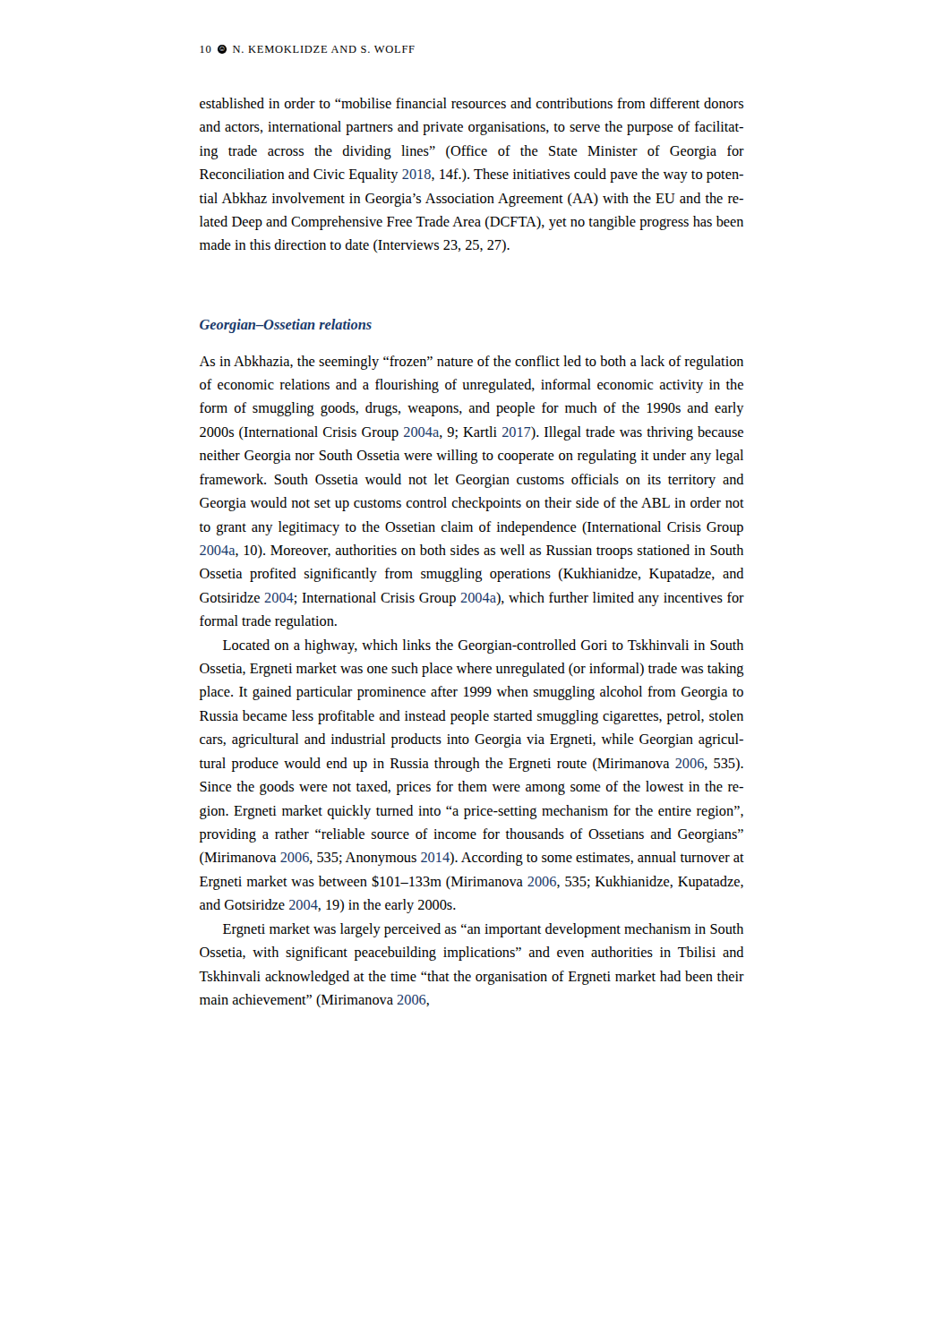10 ☺ N. Kemoklidze and S. Wolff
established in order to “mobilise financial resources and contributions from different donors and actors, international partners and private organisations, to serve the purpose of facilitating trade across the dividing lines” (Office of the State Minister of Georgia for Reconciliation and Civic Equality 2018, 14f.). These initiatives could pave the way to potential Abkhaz involvement in Georgia’s Association Agreement (AA) with the EU and the related Deep and Comprehensive Free Trade Area (DCFTA), yet no tangible progress has been made in this direction to date (Interviews 23, 25, 27).
Georgian–Ossetian relations
As in Abkhazia, the seemingly “frozen” nature of the conflict led to both a lack of regulation of economic relations and a flourishing of unregulated, informal economic activity in the form of smuggling goods, drugs, weapons, and people for much of the 1990s and early 2000s (International Crisis Group 2004a, 9; Kartli 2017). Illegal trade was thriving because neither Georgia nor South Ossetia were willing to cooperate on regulating it under any legal framework. South Ossetia would not let Georgian customs officials on its territory and Georgia would not set up customs control checkpoints on their side of the ABL in order not to grant any legitimacy to the Ossetian claim of independence (International Crisis Group 2004a, 10). Moreover, authorities on both sides as well as Russian troops stationed in South Ossetia profited significantly from smuggling operations (Kukhianidze, Kupatadze, and Gotsiridze 2004; International Crisis Group 2004a), which further limited any incentives for formal trade regulation.
Located on a highway, which links the Georgian-controlled Gori to Tskhinvali in South Ossetia, Ergneti market was one such place where unregulated (or informal) trade was taking place. It gained particular prominence after 1999 when smuggling alcohol from Georgia to Russia became less profitable and instead people started smuggling cigarettes, petrol, stolen cars, agricultural and industrial products into Georgia via Ergneti, while Georgian agricultural produce would end up in Russia through the Ergneti route (Mirimanova 2006, 535). Since the goods were not taxed, prices for them were among some of the lowest in the region. Ergneti market quickly turned into “a price-setting mechanism for the entire region”, providing a rather “reliable source of income for thousands of Ossetians and Georgians” (Mirimanova 2006, 535; Anonymous 2014). According to some estimates, annual turnover at Ergneti market was between $101–133m (Mirimanova 2006, 535; Kukhianidze, Kupatadze, and Gotsiridze 2004, 19) in the early 2000s.
Ergneti market was largely perceived as “an important development mechanism in South Ossetia, with significant peacebuilding implications” and even authorities in Tbilisi and Tskhinvali acknowledged at the time “that the organisation of Ergneti market had been their main achievement” (Mirimanova 2006,